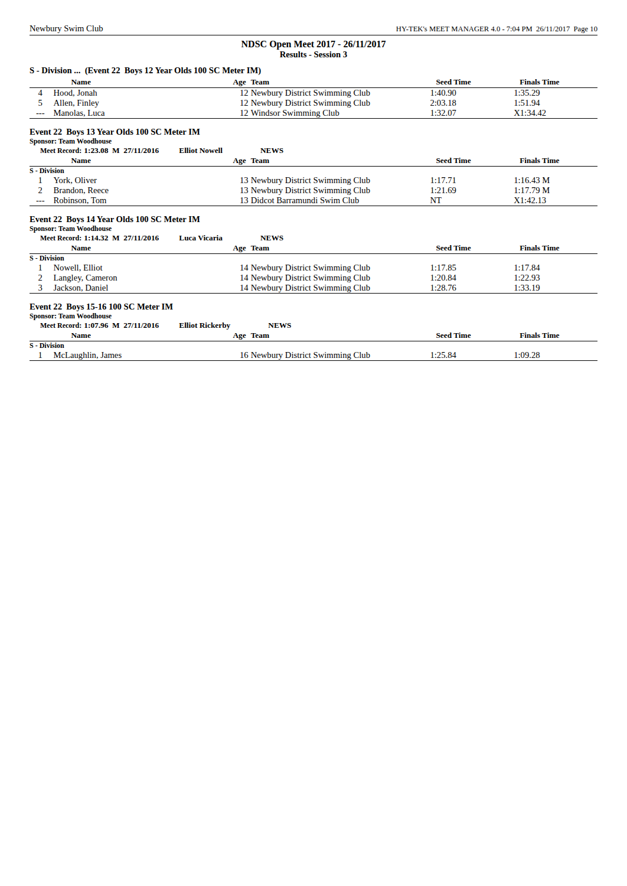Newbury Swim Club
HY-TEK's MEET MANAGER 4.0 - 7:04 PM 26/11/2017 Page 10
NDSC Open Meet 2017 - 26/11/2017
Results - Session 3
S - Division ... (Event 22 Boys 12 Year Olds 100 SC Meter IM)
| | Name | Age | Team | Seed Time | Finals Time |
| --- | --- | --- | --- | --- | --- |
| 4 | Hood, Jonah | 12 | Newbury District Swimming Club | 1:40.90 | 1:35.29 |
| 5 | Allen, Finley | 12 | Newbury District Swimming Club | 2:03.18 | 1:51.94 |
| --- | Manolas, Luca | 12 | Windsor Swimming Club | 1:32.07 | X1:34.42 |
Event 22 Boys 13 Year Olds 100 SC Meter IM
Sponsor: Team Woodhouse
| Meet Record: | 1:23.08 M 27/11/2016 | Elliot Nowell | NEWS |
| | Name | Age | Team | Seed Time | Finals Time |
| --- | --- | --- | --- | --- | --- |
| S - Division |
| 1 | York, Oliver | 13 | Newbury District Swimming Club | 1:17.71 | 1:16.43 M |
| 2 | Brandon, Reece | 13 | Newbury District Swimming Club | 1:21.69 | 1:17.79 M |
| --- | Robinson, Tom | 13 | Didcot Barramundi Swim Club | NT | X1:42.13 |
Event 22 Boys 14 Year Olds 100 SC Meter IM
Sponsor: Team Woodhouse
| Meet Record: | 1:14.32 M 27/11/2016 | Luca Vicaria | NEWS |
| | Name | Age | Team | Seed Time | Finals Time |
| --- | --- | --- | --- | --- | --- |
| S - Division |
| 1 | Nowell, Elliot | 14 | Newbury District Swimming Club | 1:17.85 | 1:17.84 |
| 2 | Langley, Cameron | 14 | Newbury District Swimming Club | 1:20.84 | 1:22.93 |
| 3 | Jackson, Daniel | 14 | Newbury District Swimming Club | 1:28.76 | 1:33.19 |
Event 22 Boys 15-16 100 SC Meter IM
Sponsor: Team Woodhouse
| Meet Record: | 1:07.96 M 27/11/2016 | Elliot Rickerby | NEWS |
| | Name | Age | Team | Seed Time | Finals Time |
| --- | --- | --- | --- | --- | --- |
| S - Division |
| 1 | McLaughlin, James | 16 | Newbury District Swimming Club | 1:25.84 | 1:09.28 |